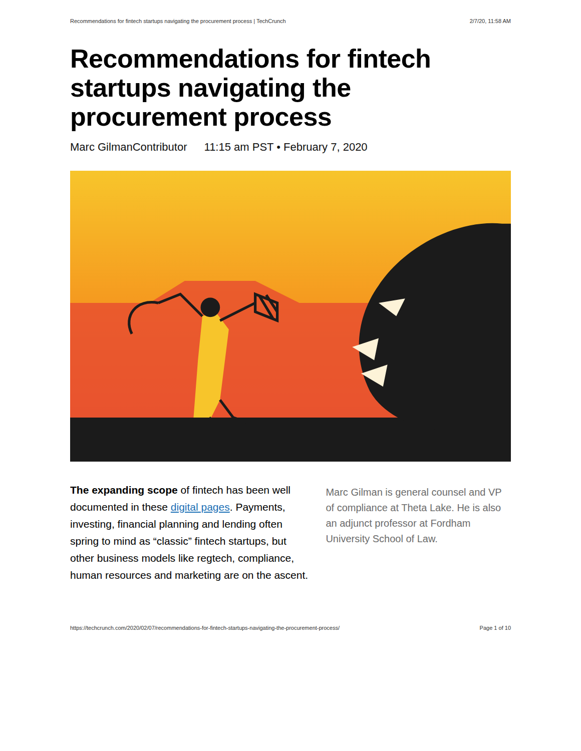Recommendations for fintech startups navigating the procurement process | TechCrunch 2/7/20, 11:58 AM
Recommendations for fintech startups navigating the procurement process
Marc GilmanContributor 11:15 am PST • February 7, 2020
Marc Gilman is general counsel and VP of compliance at Theta Lake. He is also an adjunct professor at Fordham University School of Law.
The expanding scope of fintech has been well documented in these digital pages. Payments, investing, financial planning and lending often spring to mind as “classic” fintech startups, but other business models like regtech, compliance, human resources and marketing are on the ascent.
https://techcrunch.com/2020/02/07/recommendations-for-fintech-startups-navigating-the-procurement-process/ Page 1 of 10